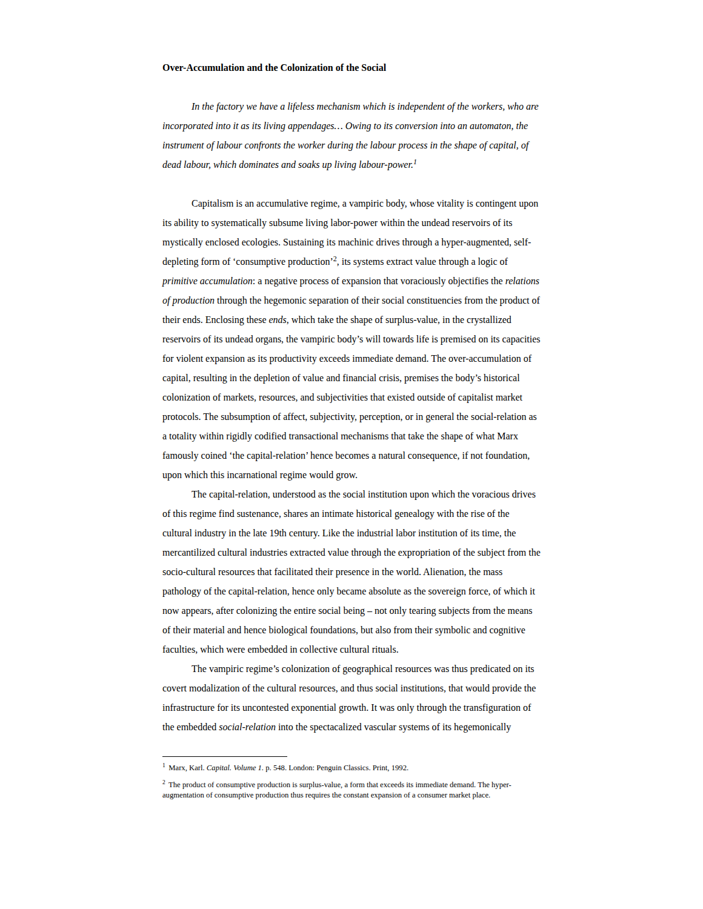Over-Accumulation and the Colonization of the Social
In the factory we have a lifeless mechanism which is independent of the workers, who are incorporated into it as its living appendages… Owing to its conversion into an automaton, the instrument of labour confronts the worker during the labour process in the shape of capital, of dead labour, which dominates and soaks up living labour-power.1
Capitalism is an accumulative regime, a vampiric body, whose vitality is contingent upon its ability to systematically subsume living labor-power within the undead reservoirs of its mystically enclosed ecologies. Sustaining its machinic drives through a hyper-augmented, self-depleting form of ‘consumptive production’2, its systems extract value through a logic of primitive accumulation: a negative process of expansion that voraciously objectifies the relations of production through the hegemonic separation of their social constituencies from the product of their ends. Enclosing these ends, which take the shape of surplus-value, in the crystallized reservoirs of its undead organs, the vampiric body’s will towards life is premised on its capacities for violent expansion as its productivity exceeds immediate demand. The over-accumulation of capital, resulting in the depletion of value and financial crisis, premises the body’s historical colonization of markets, resources, and subjectivities that existed outside of capitalist market protocols. The subsumption of affect, subjectivity, perception, or in general the social-relation as a totality within rigidly codified transactional mechanisms that take the shape of what Marx famously coined ‘the capital-relation’ hence becomes a natural consequence, if not foundation, upon which this incarnational regime would grow.
The capital-relation, understood as the social institution upon which the voracious drives of this regime find sustenance, shares an intimate historical genealogy with the rise of the cultural industry in the late 19th century. Like the industrial labor institution of its time, the mercantilized cultural industries extracted value through the expropriation of the subject from the socio-cultural resources that facilitated their presence in the world. Alienation, the mass pathology of the capital-relation, hence only became absolute as the sovereign force, of which it now appears, after colonizing the entire social being – not only tearing subjects from the means of their material and hence biological foundations, but also from their symbolic and cognitive faculties, which were embedded in collective cultural rituals.
The vampiric regime’s colonization of geographical resources was thus predicated on its covert modalization of the cultural resources, and thus social institutions, that would provide the infrastructure for its uncontested exponential growth. It was only through the transfiguration of the embedded social-relation into the spectacalized vascular systems of its hegemonically
1 Marx, Karl. Capital. Volume 1. p. 548. London: Penguin Classics. Print, 1992.
2 The product of consumptive production is surplus-value, a form that exceeds its immediate demand. The hyper-augmentation of consumptive production thus requires the constant expansion of a consumer market place.